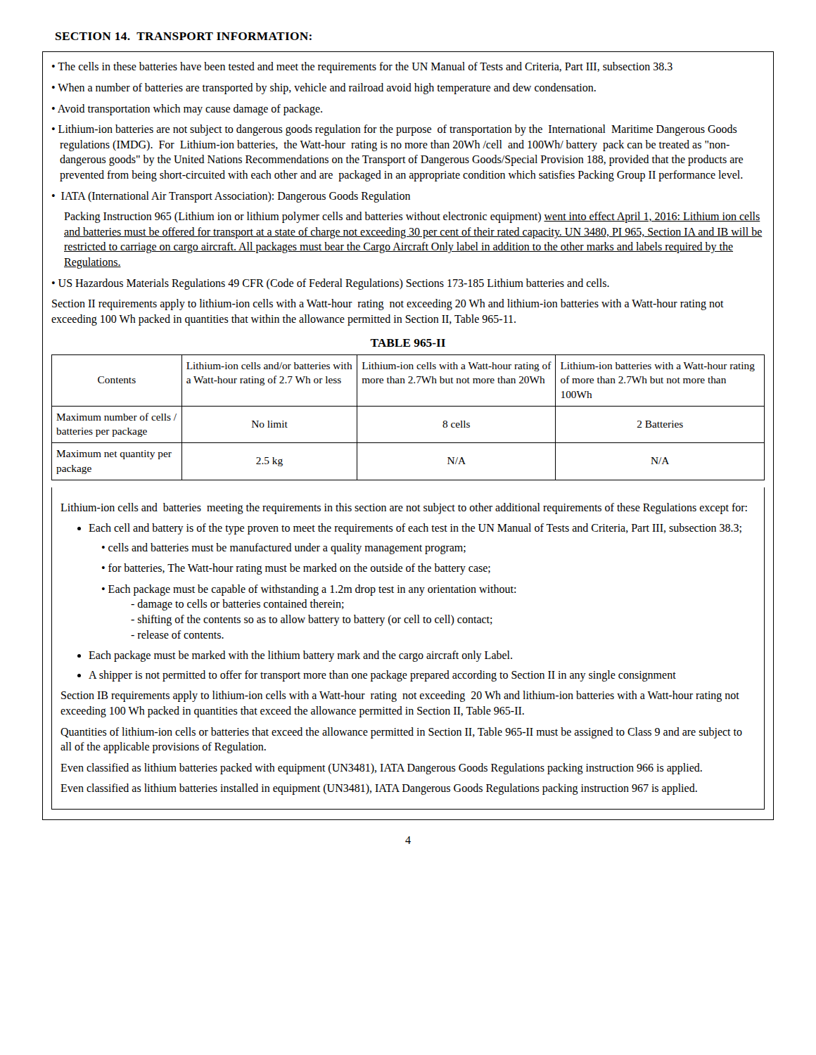SECTION 14. TRANSPORT INFORMATION:
• The cells in these batteries have been tested and meet the requirements for the UN Manual of Tests and Criteria, Part III, subsection 38.3
• When a number of batteries are transported by ship, vehicle and railroad avoid high temperature and dew condensation.
• Avoid transportation which may cause damage of package.
• Lithium-ion batteries are not subject to dangerous goods regulation for the purpose of transportation by the International Maritime Dangerous Goods regulations (IMDG). For Lithium-ion batteries, the Watt-hour rating is no more than 20Wh /cell and 100Wh/ battery pack can be treated as "non-dangerous goods" by the United Nations Recommendations on the Transport of Dangerous Goods/Special Provision 188, provided that the products are prevented from being short-circuited with each other and are packaged in an appropriate condition which satisfies Packing Group II performance level.
• IATA (International Air Transport Association): Dangerous Goods Regulation
Packing Instruction 965 (Lithium ion or lithium polymer cells and batteries without electronic equipment) went into effect April 1, 2016: Lithium ion cells and batteries must be offered for transport at a state of charge not exceeding 30 per cent of their rated capacity. UN 3480, PI 965, Section IA and IB will be restricted to carriage on cargo aircraft. All packages must bear the Cargo Aircraft Only label in addition to the other marks and labels required by the Regulations.
• US Hazardous Materials Regulations 49 CFR (Code of Federal Regulations) Sections 173-185 Lithium batteries and cells.
Section II requirements apply to lithium-ion cells with a Watt-hour rating not exceeding 20 Wh and lithium-ion batteries with a Watt-hour rating not exceeding 100 Wh packed in quantities that within the allowance permitted in Section II, Table 965-11.
TABLE 965-II
| Contents | Lithium-ion cells and/or batteries with a Watt-hour rating of 2.7 Wh or less | Lithium-ion cells with a Watt-hour rating of more than 2.7Wh but not more than 20Wh | Lithium-ion batteries with a Watt-hour rating of more than 2.7Wh but not more than 100Wh |
| --- | --- | --- | --- |
| Maximum number of cells / batteries per package | No limit | 8 cells | 2 Batteries |
| Maximum net quantity per package | 2.5 kg | N/A | N/A |
Lithium-ion cells and batteries meeting the requirements in this section are not subject to other additional requirements of these Regulations except for:
Each cell and battery is of the type proven to meet the requirements of each test in the UN Manual of Tests and Criteria, Part III, subsection 38.3;
cells and batteries must be manufactured under a quality management program;
for batteries, The Watt-hour rating must be marked on the outside of the battery case;
Each package must be capable of withstanding a 1.2m drop test in any orientation without: - damage to cells or batteries contained therein; - shifting of the contents so as to allow battery to battery (or cell to cell) contact; - release of contents.
Each package must be marked with the lithium battery mark and the cargo aircraft only Label.
A shipper is not permitted to offer for transport more than one package prepared according to Section II in any single consignment
Section IB requirements apply to lithium-ion cells with a Watt-hour rating not exceeding 20 Wh and lithium-ion batteries with a Watt-hour rating not exceeding 100 Wh packed in quantities that exceed the allowance permitted in Section II, Table 965-II.
Quantities of lithium-ion cells or batteries that exceed the allowance permitted in Section II, Table 965-II must be assigned to Class 9 and are subject to all of the applicable provisions of Regulation.
Even classified as lithium batteries packed with equipment (UN3481), IATA Dangerous Goods Regulations packing instruction 966 is applied.
Even classified as lithium batteries installed in equipment (UN3481), IATA Dangerous Goods Regulations packing instruction 967 is applied.
4